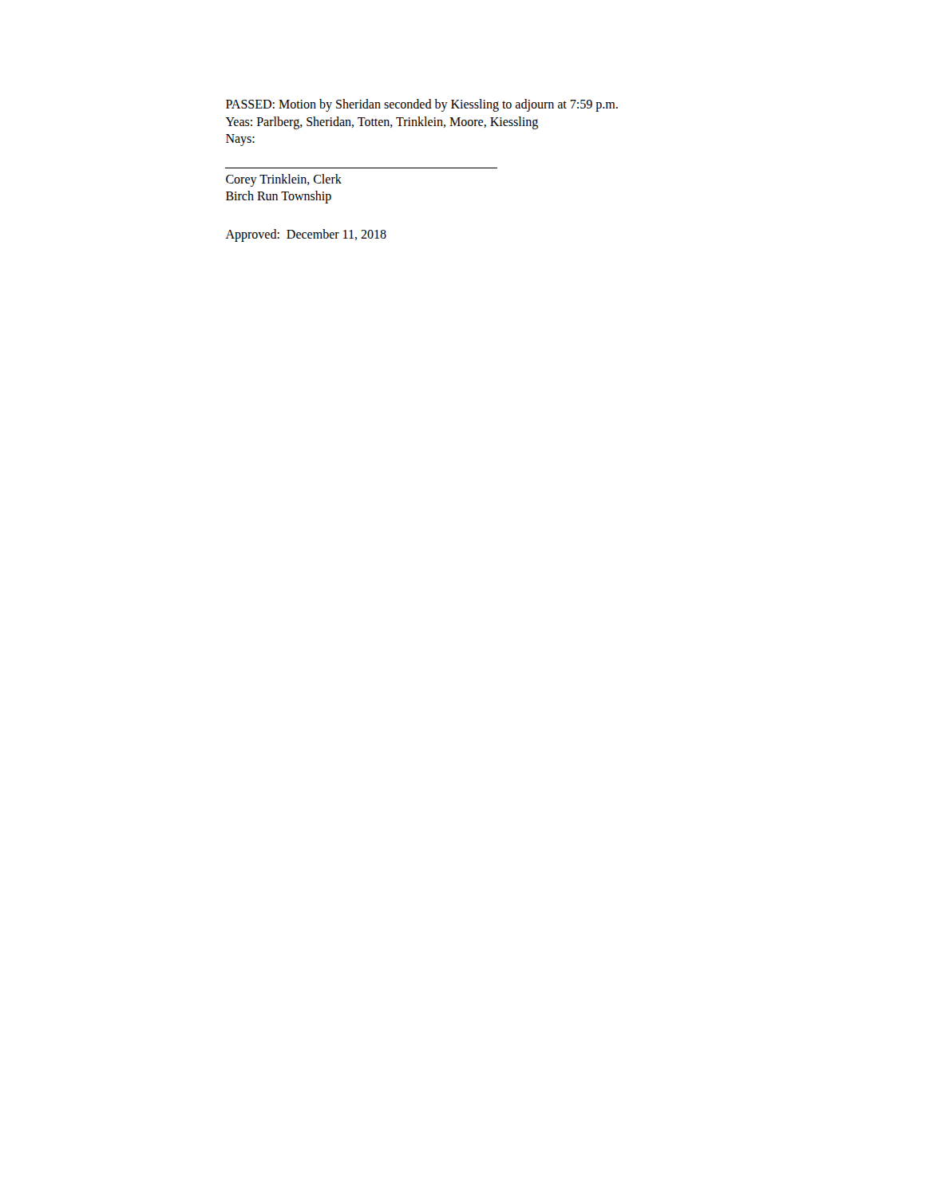PASSED: Motion by Sheridan seconded by Kiessling to adjourn at 7:59 p.m.
Yeas: Parlberg, Sheridan, Totten, Trinklein, Moore, Kiessling
Nays:
Corey Trinklein, Clerk
Birch Run Township
Approved: December 11, 2018